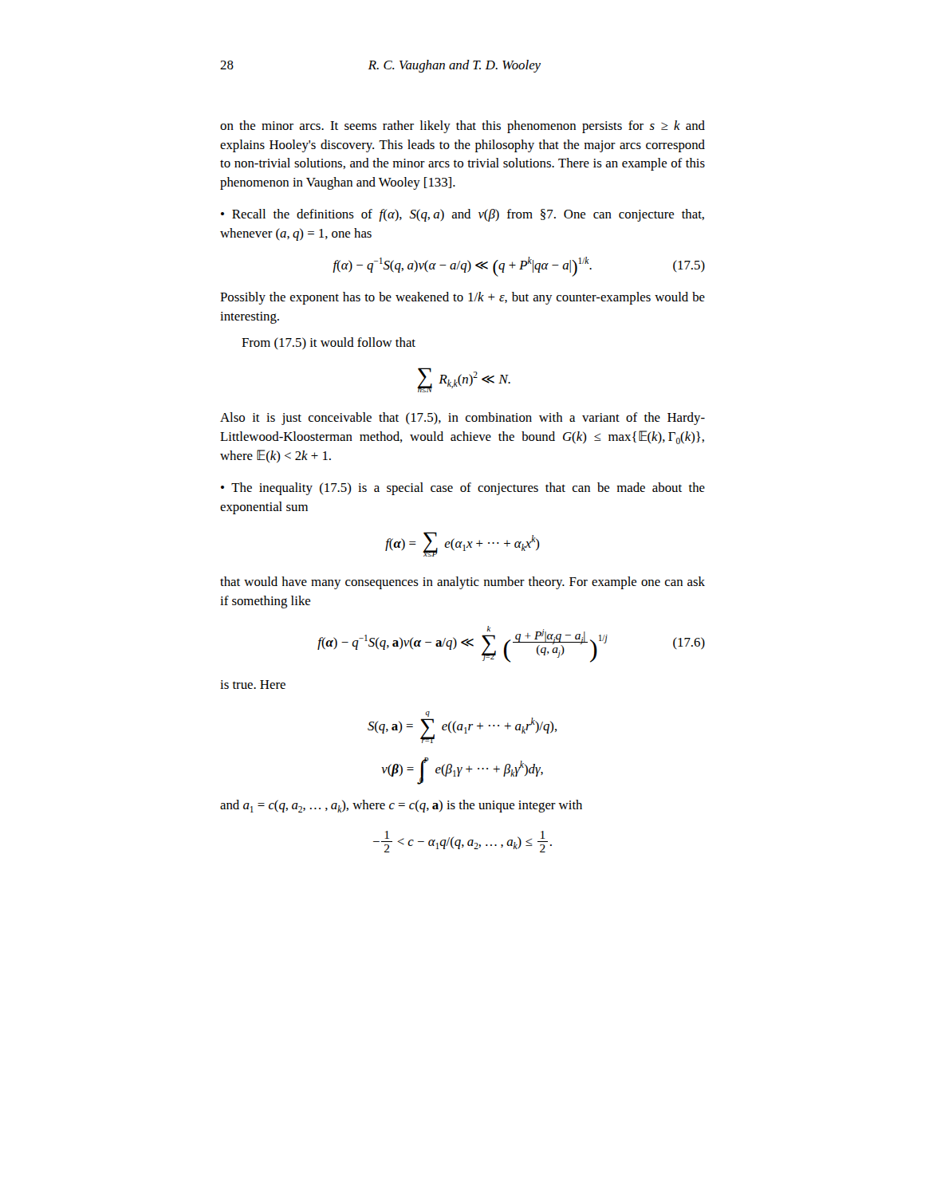28 R. C. Vaughan and T. D. Wooley
on the minor arcs. It seems rather likely that this phenomenon persists for s ≥ k and explains Hooley's discovery. This leads to the philosophy that the major arcs correspond to non-trivial solutions, and the minor arcs to trivial solutions. There is an example of this phenomenon in Vaughan and Wooley [133].
Recall the definitions of f(α), S(q, a) and v(β) from §7. One can conjecture that, whenever (a, q) = 1, one has
f(α) − q−1S(q, a)v(α − a/q) ≪ (q + Pk|qα − a|)1/k. (17.5)
Possibly the exponent has to be weakened to 1/k + ε, but any counter-examples would be interesting.
From (17.5) it would follow that
∑n≤N Rk,k(n)2 ≪ N.
Also it is just conceivable that (17.5), in combination with a variant of the Hardy-Littlewood-Kloosterman method, would achieve the bound G(k) ≤ max{𝔼(k), Γ0(k)}, where 𝔼(k) < 2k + 1.
The inequality (17.5) is a special case of conjectures that can be made about the exponential sum
f(α) = ∑x≤P e(α1x + ··· + αkxk)
that would have many consequences in analytic number theory. For example one can ask if something like
f(α) − q−1S(q, a)v(α − a/q) ≪ k∑j=2 (q + Pj|αjq − aj|(q, aj))1/j (17.6)
is true. Here
S(q, a) = q∑r=1 e((a1r + ··· + akrk)/q),
v(β) = ∫P 0 e(β1γ + ··· + βkγk)dγ,
and a1 = c(q, a2, … , ak), where c = c(q, a) is the unique integer with
−12 < c − α1q/(q, a2, … , ak) ≤ 12.